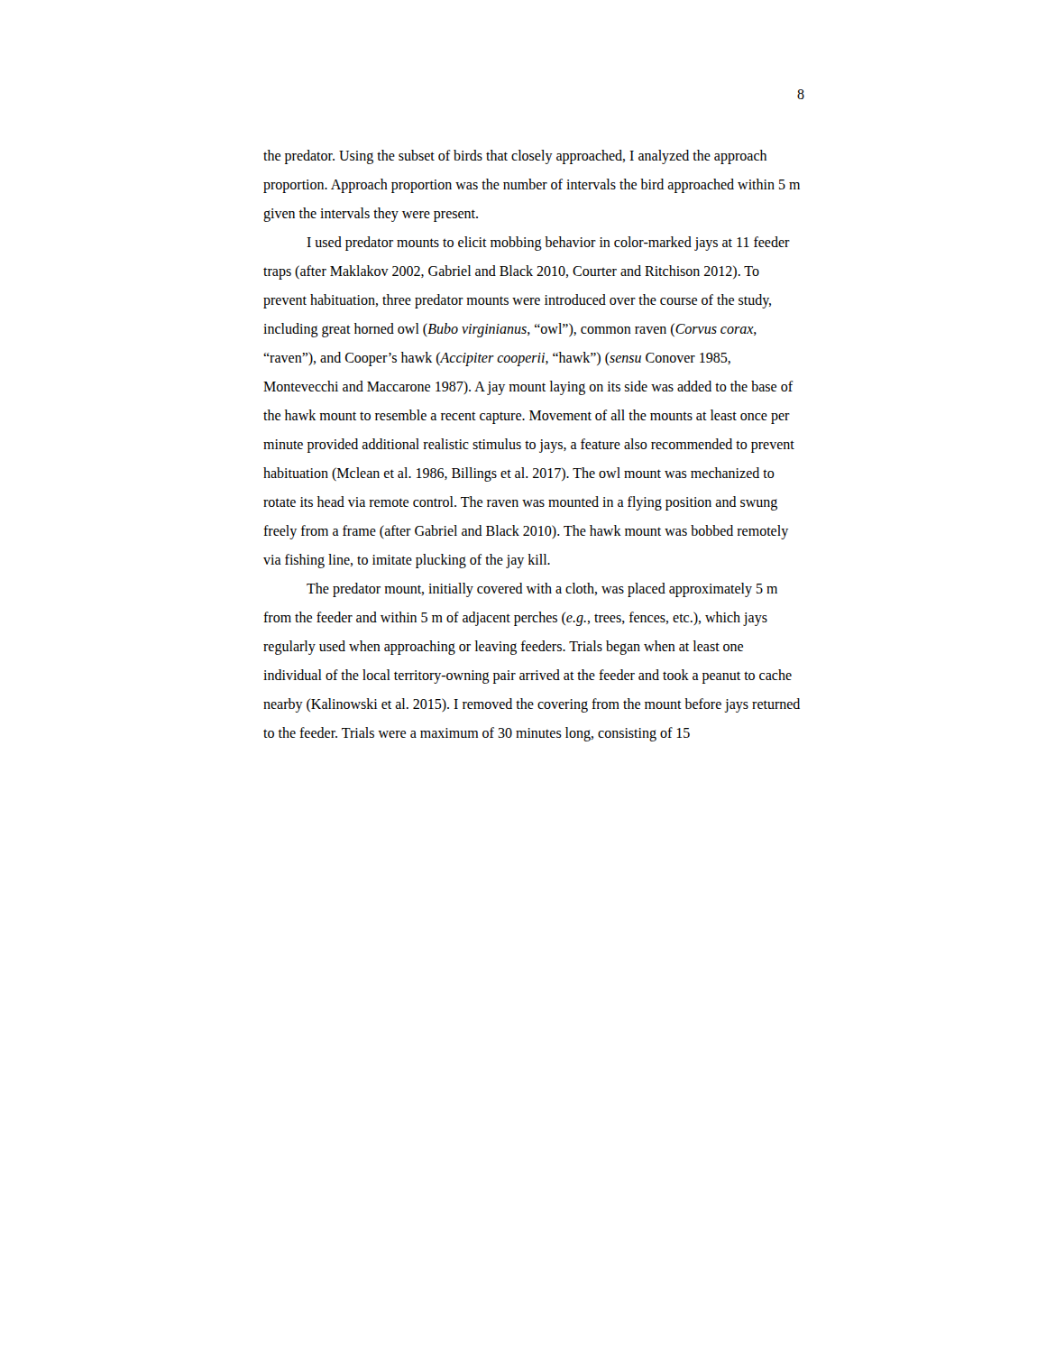8
the predator. Using the subset of birds that closely approached, I analyzed the approach proportion. Approach proportion was the number of intervals the bird approached within 5 m given the intervals they were present.
I used predator mounts to elicit mobbing behavior in color-marked jays at 11 feeder traps (after Maklakov 2002, Gabriel and Black 2010, Courter and Ritchison 2012). To prevent habituation, three predator mounts were introduced over the course of the study, including great horned owl (Bubo virginianus, “owl”), common raven (Corvus corax, “raven”), and Cooper’s hawk (Accipiter cooperii, “hawk”) (sensu Conover 1985, Montevecchi and Maccarone 1987). A jay mount laying on its side was added to the base of the hawk mount to resemble a recent capture. Movement of all the mounts at least once per minute provided additional realistic stimulus to jays, a feature also recommended to prevent habituation (Mclean et al. 1986, Billings et al. 2017). The owl mount was mechanized to rotate its head via remote control. The raven was mounted in a flying position and swung freely from a frame (after Gabriel and Black 2010). The hawk mount was bobbed remotely via fishing line, to imitate plucking of the jay kill.
The predator mount, initially covered with a cloth, was placed approximately 5 m from the feeder and within 5 m of adjacent perches (e.g., trees, fences, etc.), which jays regularly used when approaching or leaving feeders. Trials began when at least one individual of the local territory-owning pair arrived at the feeder and took a peanut to cache nearby (Kalinowski et al. 2015). I removed the covering from the mount before jays returned to the feeder. Trials were a maximum of 30 minutes long, consisting of 15